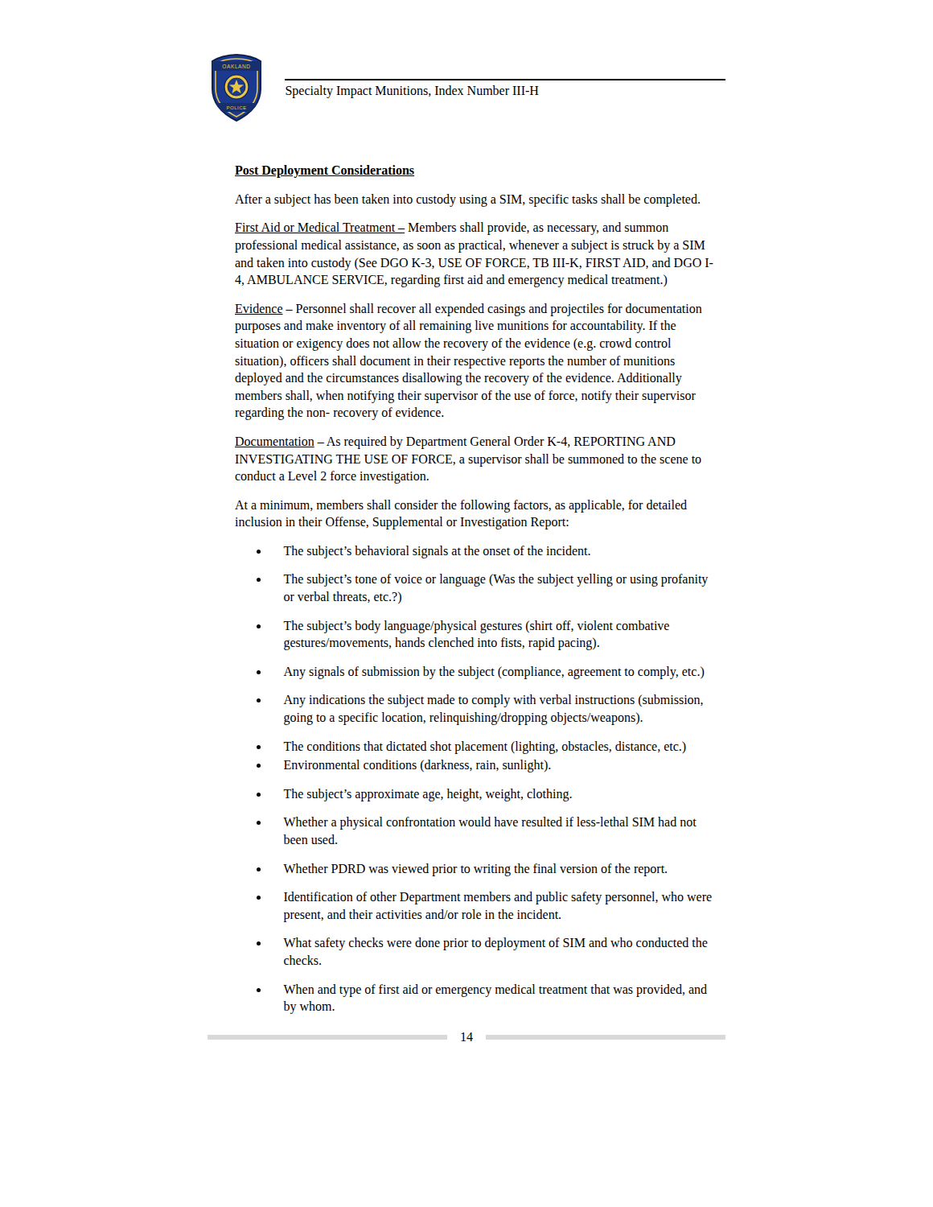OAKLAND POLICE
Specialty Impact Munitions, Index Number III-H
Post Deployment Considerations
After a subject has been taken into custody using a SIM, specific tasks shall be completed.
First Aid or Medical Treatment – Members shall provide, as necessary, and summon professional medical assistance, as soon as practical, whenever a subject is struck by a SIM and taken into custody (See DGO K-3, USE OF FORCE, TB III-K, FIRST AID, and DGO I-4, AMBULANCE SERVICE, regarding first aid and emergency medical treatment.)
Evidence – Personnel shall recover all expended casings and projectiles for documentation purposes and make inventory of all remaining live munitions for accountability. If the situation or exigency does not allow the recovery of the evidence (e.g. crowd control situation), officers shall document in their respective reports the number of munitions deployed and the circumstances disallowing the recovery of the evidence. Additionally members shall, when notifying their supervisor of the use of force, notify their supervisor regarding the non- recovery of evidence.
Documentation – As required by Department General Order K-4, REPORTING AND INVESTIGATING THE USE OF FORCE, a supervisor shall be summoned to the scene to conduct a Level 2 force investigation.
At a minimum, members shall consider the following factors, as applicable, for detailed inclusion in their Offense, Supplemental or Investigation Report:
The subject’s behavioral signals at the onset of the incident.
The subject’s tone of voice or language (Was the subject yelling or using profanity or verbal threats, etc.?)
The subject’s body language/physical gestures (shirt off, violent combative gestures/movements, hands clenched into fists, rapid pacing).
Any signals of submission by the subject (compliance, agreement to comply, etc.)
Any indications the subject made to comply with verbal instructions (submission, going to a specific location, relinquishing/dropping objects/weapons).
The conditions that dictated shot placement (lighting, obstacles, distance, etc.)
Environmental conditions (darkness, rain, sunlight).
The subject’s approximate age, height, weight, clothing.
Whether a physical confrontation would have resulted if less-lethal SIM had not been used.
Whether PDRD was viewed prior to writing the final version of the report.
Identification of other Department members and public safety personnel, who were present, and their activities and/or role in the incident.
What safety checks were done prior to deployment of SIM and who conducted the checks.
When and type of first aid or emergency medical treatment that was provided, and by whom.
14